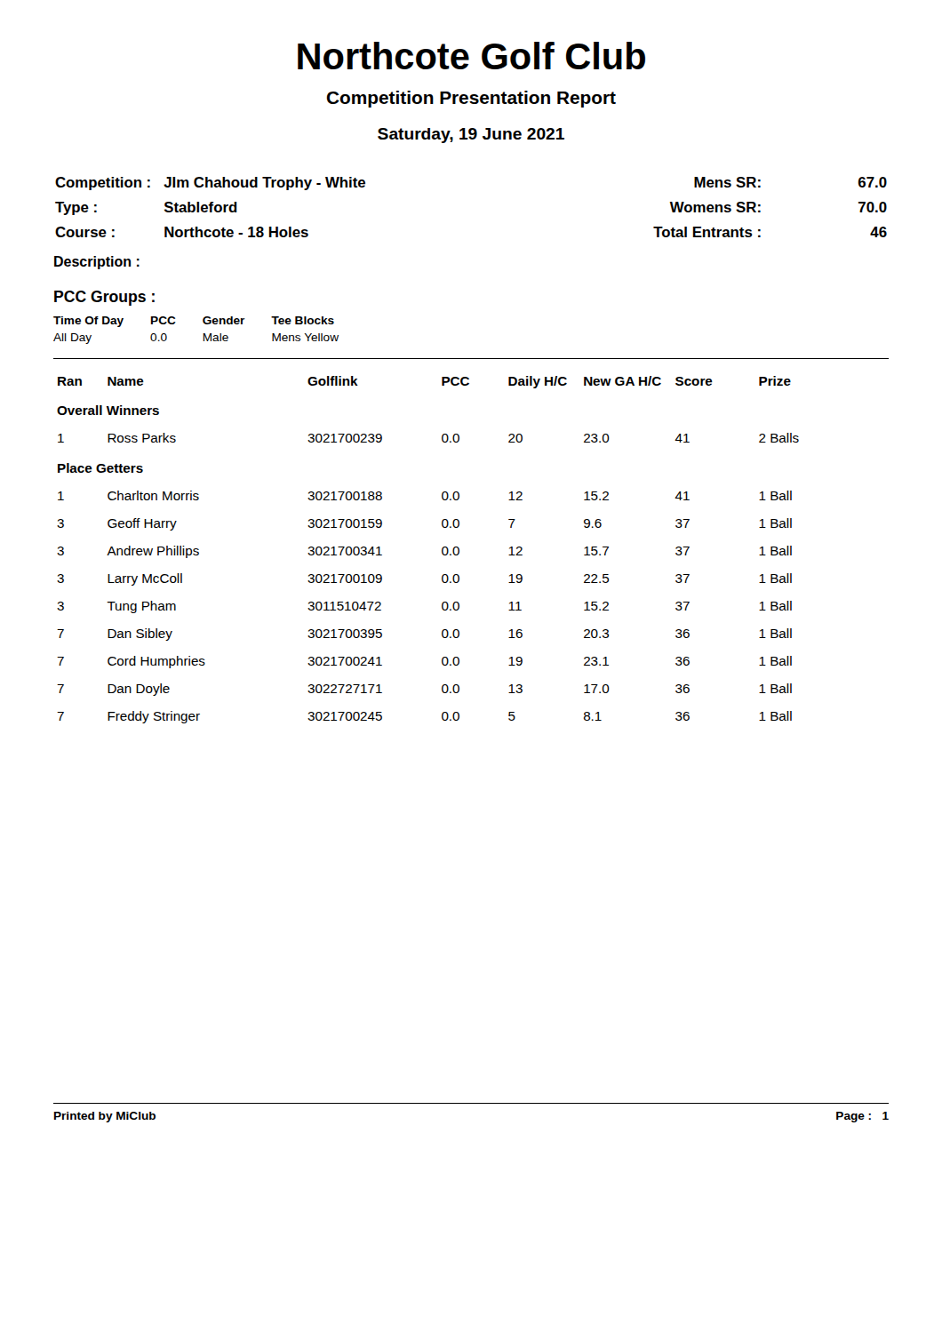Northcote Golf Club
Competition Presentation Report
Saturday, 19 June 2021
| Competition : | JIm Chahoud Trophy - White | Mens SR: | 67.0 |
| Type : | Stableford | Womens SR: | 70.0 |
| Course : | Northcote - 18 Holes | Total Entrants : | 46 |
Description :
PCC Groups :
| Time Of Day | PCC | Gender | Tee Blocks |
| --- | --- | --- | --- |
| All Day | 0.0 | Male | Mens Yellow |
| Ran | Name | Golflink | PCC | Daily H/C | New GA H/C | Score | Prize |
| --- | --- | --- | --- | --- | --- | --- | --- |
| Overall Winners |
| 1 | Ross Parks | 3021700239 | 0.0 | 20 | 23.0 | 41 | 2 Balls |
| Place Getters |
| 1 | Charlton Morris | 3021700188 | 0.0 | 12 | 15.2 | 41 | 1 Ball |
| 3 | Geoff Harry | 3021700159 | 0.0 | 7 | 9.6 | 37 | 1 Ball |
| 3 | Andrew Phillips | 3021700341 | 0.0 | 12 | 15.7 | 37 | 1 Ball |
| 3 | Larry McColl | 3021700109 | 0.0 | 19 | 22.5 | 37 | 1 Ball |
| 3 | Tung Pham | 3011510472 | 0.0 | 11 | 15.2 | 37 | 1 Ball |
| 7 | Dan Sibley | 3021700395 | 0.0 | 16 | 20.3 | 36 | 1 Ball |
| 7 | Cord Humphries | 3021700241 | 0.0 | 19 | 23.1 | 36 | 1 Ball |
| 7 | Dan Doyle | 3022727171 | 0.0 | 13 | 17.0 | 36 | 1 Ball |
| 7 | Freddy Stringer | 3021700245 | 0.0 | 5 | 8.1 | 36 | 1 Ball |
Printed by MiClub Page : 1